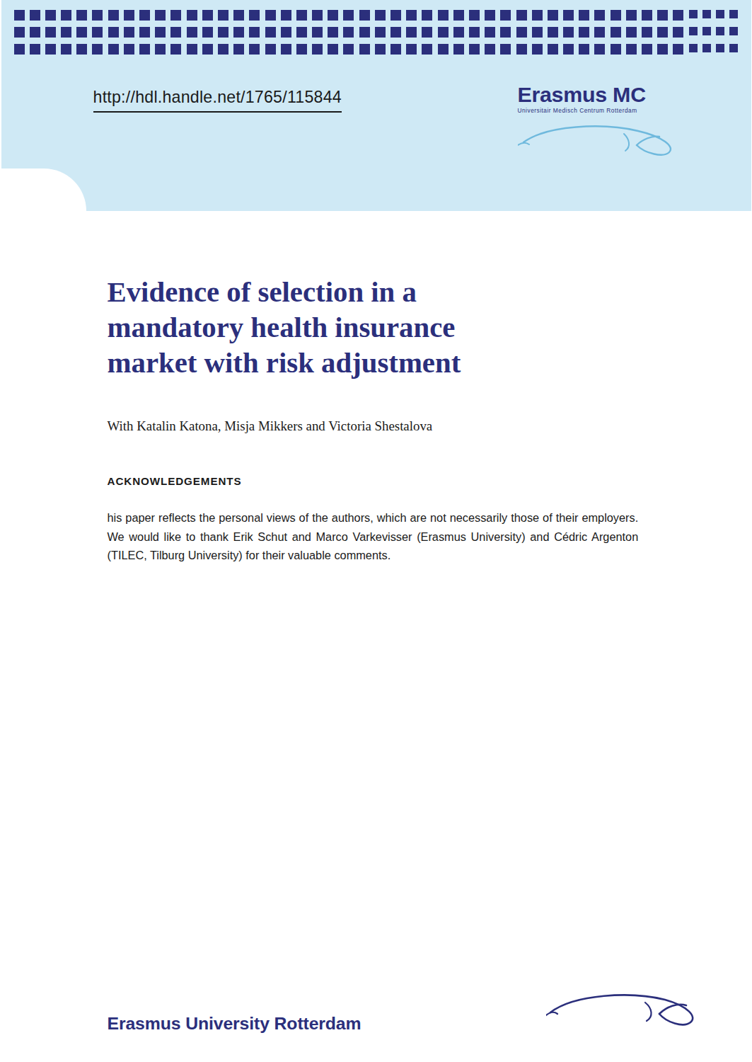http://hdl.handle.net/1765/115844
Erasmus MC
Universitair Medisch Centrum Rotterdam
Evidence of selection in a mandatory health insurance market with risk adjustment
With Katalin Katona, Misja Mikkers and Victoria Shestalova
Acknowledgements
his paper reflects the personal views of the authors, which are not necessarily those of their employers. We would like to thank Erik Schut and Marco Varkevisser (Erasmus University) and Cédric Argenton (TILEC, Tilburg University) for their valuable comments.
Erasmus University Rotterdam